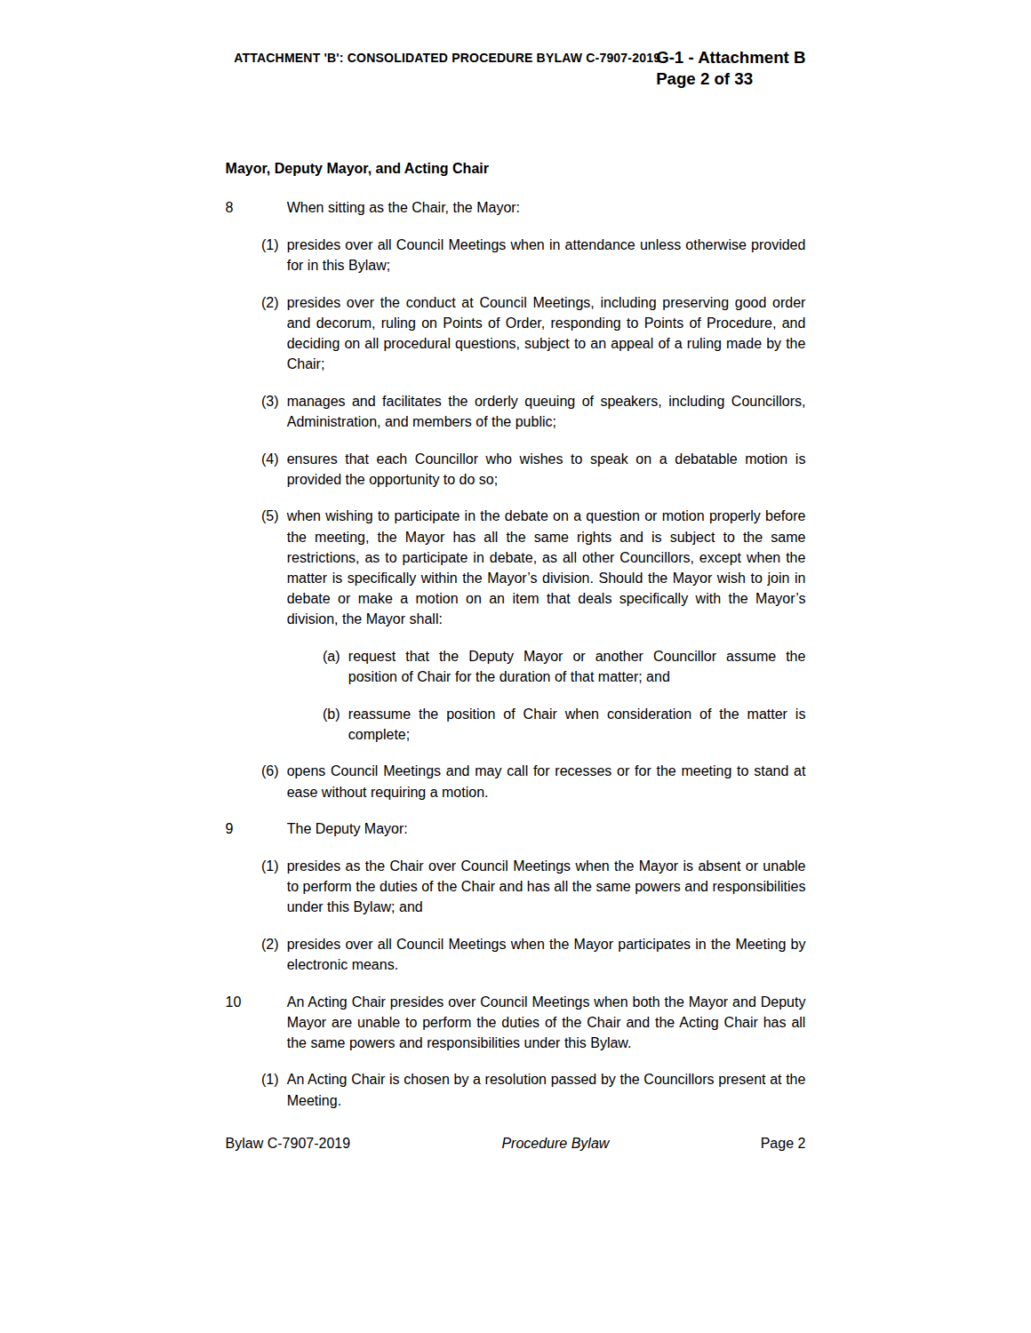ATTACHMENT 'B': CONSOLIDATED PROCEDURE BYLAW C-7907-2019
G-1 - Attachment B
Page 2 of 33
Mayor, Deputy Mayor, and Acting Chair
8
When sitting as the Chair, the Mayor:
(1)
presides over all Council Meetings when in attendance unless otherwise provided for in this Bylaw;
(2)
presides over the conduct at Council Meetings, including preserving good order and decorum, ruling on Points of Order, responding to Points of Procedure, and deciding on all procedural questions, subject to an appeal of a ruling made by the Chair;
(3)
manages and facilitates the orderly queuing of speakers, including Councillors, Administration, and members of the public;
(4)
ensures that each Councillor who wishes to speak on a debatable motion is provided the opportunity to do so;
(5)
when wishing to participate in the debate on a question or motion properly before the meeting, the Mayor has all the same rights and is subject to the same restrictions, as to participate in debate, as all other Councillors, except when the matter is specifically within the Mayor’s division. Should the Mayor wish to join in debate or make a motion on an item that deals specifically with the Mayor’s division, the Mayor shall:
(a)
request that the Deputy Mayor or another Councillor assume the position of Chair for the duration of that matter; and
(b)
reassume the position of Chair when consideration of the matter is complete;
(6)
opens Council Meetings and may call for recesses or for the meeting to stand at ease without requiring a motion.
9
The Deputy Mayor:
(1)
presides as the Chair over Council Meetings when the Mayor is absent or unable to perform the duties of the Chair and has all the same powers and responsibilities under this Bylaw; and
(2)
presides over all Council Meetings when the Mayor participates in the Meeting by electronic means.
10
An Acting Chair presides over Council Meetings when both the Mayor and Deputy Mayor are unable to perform the duties of the Chair and the Acting Chair has all the same powers and responsibilities under this Bylaw.
(1)
An Acting Chair is chosen by a resolution passed by the Councillors present at the Meeting.
Bylaw C-7907-2019
Procedure Bylaw
Page 2